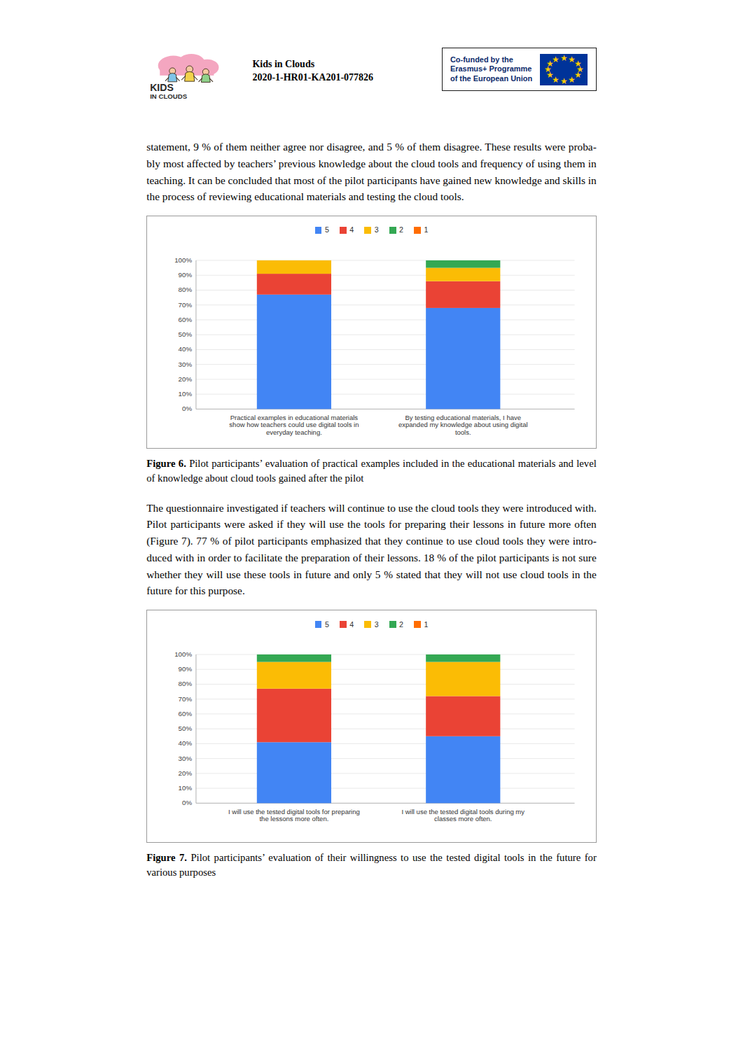KIDS IN CLOUDS
Kids in Clouds
2020-1-HR01-KA201-077826
Co-funded by the
Erasmus+ Programme
of the European Union
★ ★ ★ ★ ★ ★ ★ ★ ★ ★ ★ ★
statement, 9 % of them neither agree nor disagree, and 5 % of them disagree. These results were probably most affected by teachers’ previous knowledge about the cloud tools and frequency of using them in teaching. It can be concluded that most of the pilot participants have gained new knowledge and skills in the process of reviewing educational materials and testing the cloud tools.
5 4 3 2 1
100% 90% 80% 70% 60% 50% 40% 30% 20% 10% 0% Practical examples in educational materials show how teachers could use digital tools in everyday teaching. By testing educational materials, I have expanded my knowledge about using digital tools.
Figure 6. Pilot participants’ evaluation of practical examples included in the educational materials and level of knowledge about cloud tools gained after the pilot
The questionnaire investigated if teachers will continue to use the cloud tools they were introduced with. Pilot participants were asked if they will use the tools for preparing their lessons in future more often (Figure 7). 77 % of pilot participants emphasized that they continue to use cloud tools they were introduced with in order to facilitate the preparation of their lessons. 18 % of the pilot participants is not sure whether they will use these tools in future and only 5 % stated that they will not use cloud tools in the future for this purpose.
5 4 3 2 1
100% 90% 80% 70% 60% 50% 40% 30% 20% 10% 0% I will use the tested digital tools for preparing the lessons more often. I will use the tested digital tools during my classes more often.
Figure 7. Pilot participants’ evaluation of their willingness to use the tested digital tools in the future for various purposes